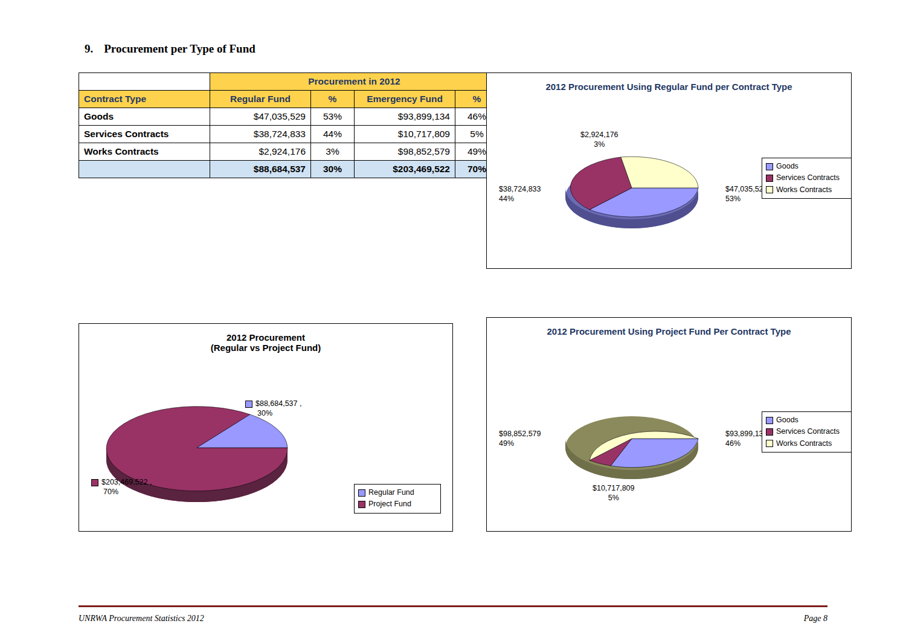9. Procurement per Type of Fund
| | Procurement in 2012 |
| Contract Type | Regular Fund | % | Emergency Fund | % |
| Goods | $47,035,529 | 53% | $93,899,134 | 46% |
| Services Contracts | $38,724,833 | 44% | $10,717,809 | 5% |
| Works Contracts | $2,924,176 | 3% | $98,852,579 | 49% |
| | $88,684,537 | 30% | $203,469,522 | 70% |
2012 Procurement Using Regular Fund per Contract Type
$2,924,176
3%
$38,724,833
44%
$47,035,529
53%
Goods
Services Contracts
Works Contracts
2012 Procurement
(Regular vs Project Fund)
$88,684,537 ,
30%
$203,469,522 ,
70%
Regular Fund
Project Fund
2012 Procurement Using Project Fund Per Contract Type
$98,852,579
49%
$93,899,134
46%
$10,717,809
5%
Goods
Services Contracts
Works Contracts
UNRWA Procurement Statistics 2012 Page 8